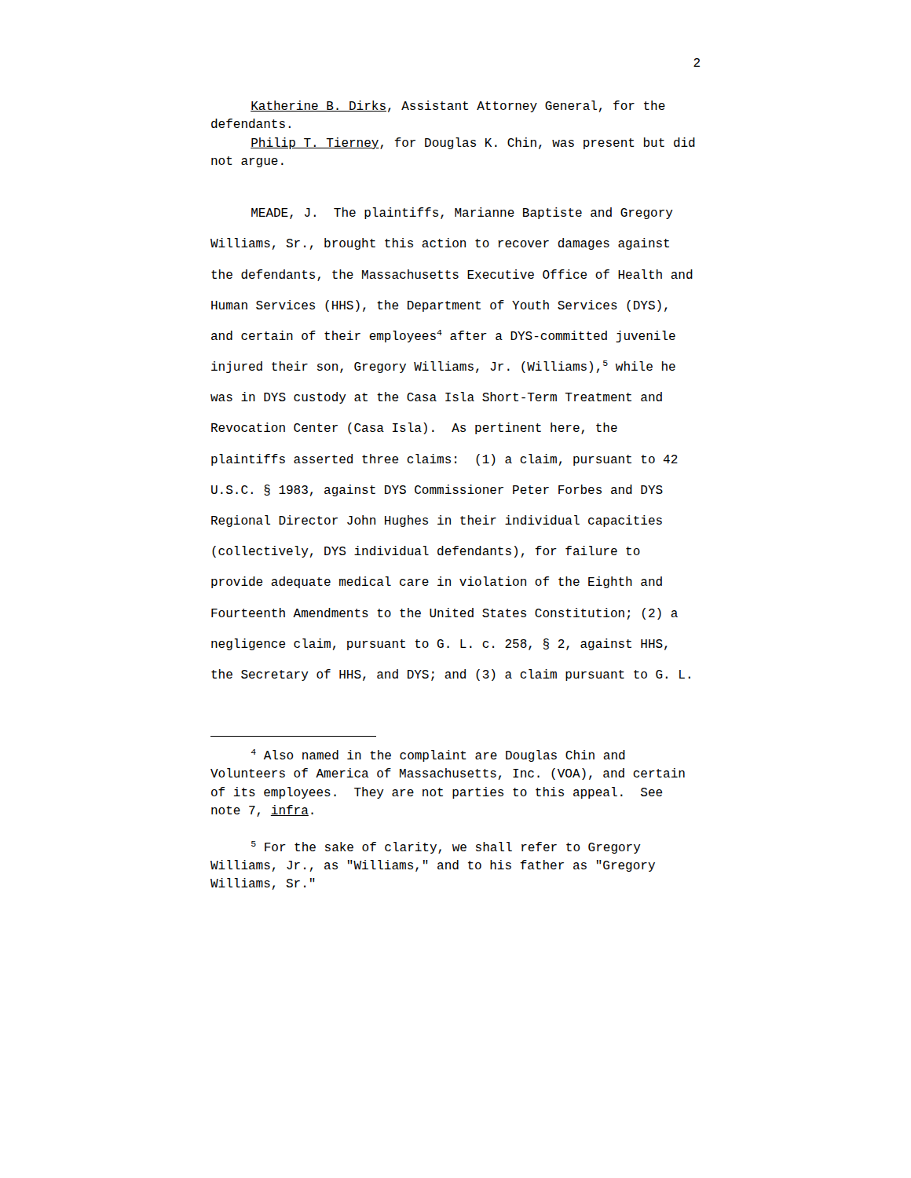2
Katherine B. Dirks, Assistant Attorney General, for the defendants.
Philip T. Tierney, for Douglas K. Chin, was present but did not argue.
MEADE, J. The plaintiffs, Marianne Baptiste and Gregory Williams, Sr., brought this action to recover damages against the defendants, the Massachusetts Executive Office of Health and Human Services (HHS), the Department of Youth Services (DYS), and certain of their employees4 after a DYS-committed juvenile injured their son, Gregory Williams, Jr. (Williams),5 while he was in DYS custody at the Casa Isla Short-Term Treatment and Revocation Center (Casa Isla). As pertinent here, the plaintiffs asserted three claims: (1) a claim, pursuant to 42 U.S.C. § 1983, against DYS Commissioner Peter Forbes and DYS Regional Director John Hughes in their individual capacities (collectively, DYS individual defendants), for failure to provide adequate medical care in violation of the Eighth and Fourteenth Amendments to the United States Constitution; (2) a negligence claim, pursuant to G. L. c. 258, § 2, against HHS, the Secretary of HHS, and DYS; and (3) a claim pursuant to G. L.
4 Also named in the complaint are Douglas Chin and Volunteers of America of Massachusetts, Inc. (VOA), and certain of its employees. They are not parties to this appeal. See note 7, infra.
5 For the sake of clarity, we shall refer to Gregory Williams, Jr., as "Williams," and to his father as "Gregory Williams, Sr."